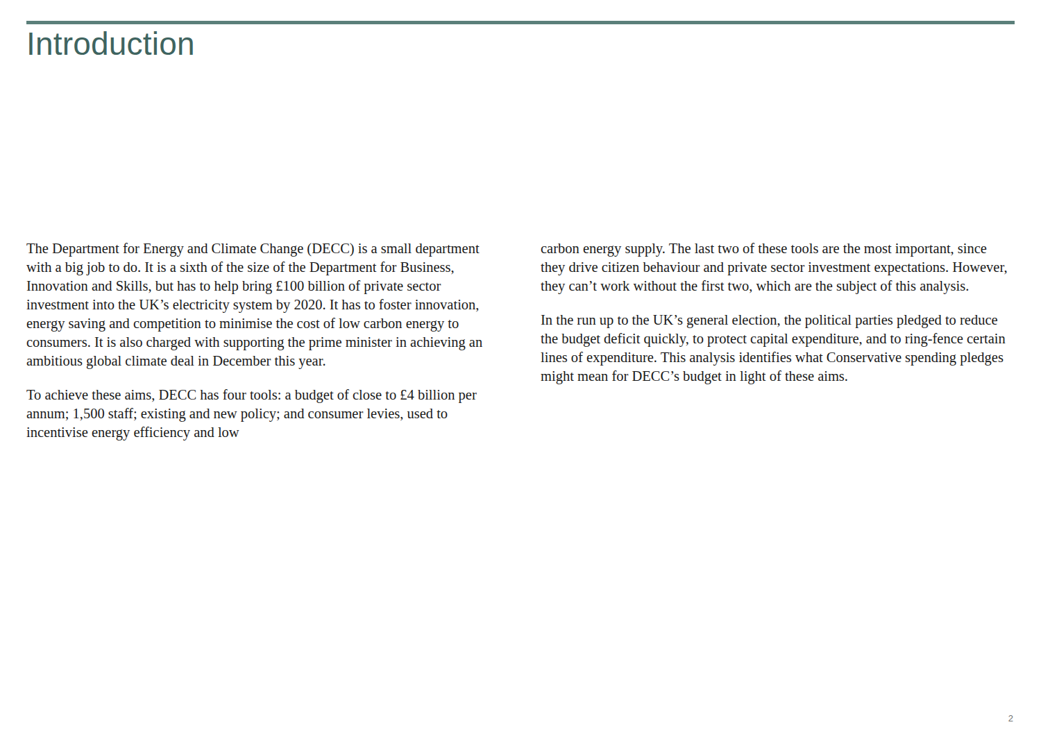Introduction
The Department for Energy and Climate Change (DECC) is a small department with a big job to do. It is a sixth of the size of the Department for Business, Innovation and Skills, but has to help bring £100 billion of private sector investment into the UK’s electricity system by 2020. It has to foster innovation, energy saving and competition to minimise the cost of low carbon energy to consumers. It is also charged with supporting the prime minister in achieving an ambitious global climate deal in December this year.
To achieve these aims, DECC has four tools: a budget of close to £4 billion per annum; 1,500 staff; existing and new policy; and consumer levies, used to incentivise energy efficiency and low
carbon energy supply. The last two of these tools are the most important, since they drive citizen behaviour and private sector investment expectations. However, they can’t work without the first two, which are the subject of this analysis.
In the run up to the UK’s general election, the political parties pledged to reduce the budget deficit quickly, to protect capital expenditure, and to ring-fence certain lines of expenditure. This analysis identifies what Conservative spending pledges might mean for DECC’s budget in light of these aims.
2